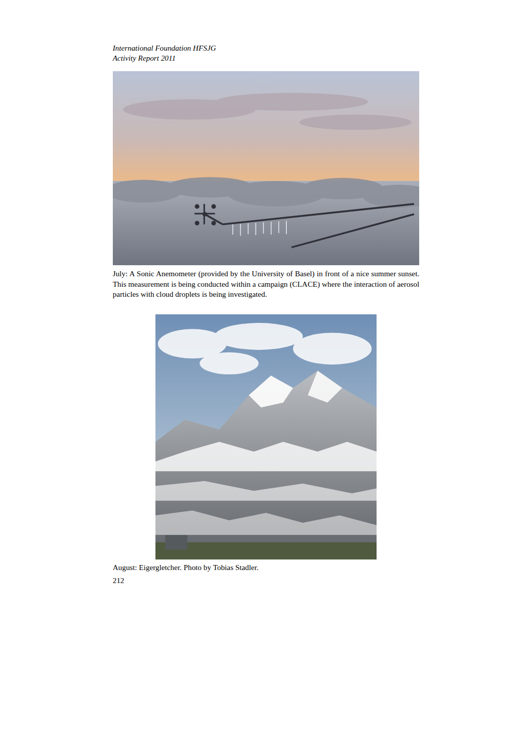International Foundation HFSJG
Activity Report 2011
July: A Sonic Anemometer (provided by the University of Basel) in front of a nice summer sunset. This measurement is being conducted within a campaign (CLACE) where the interaction of aerosol particles with cloud droplets is being investigated.
August: Eigergletcher. Photo by Tobias Stadler.
212